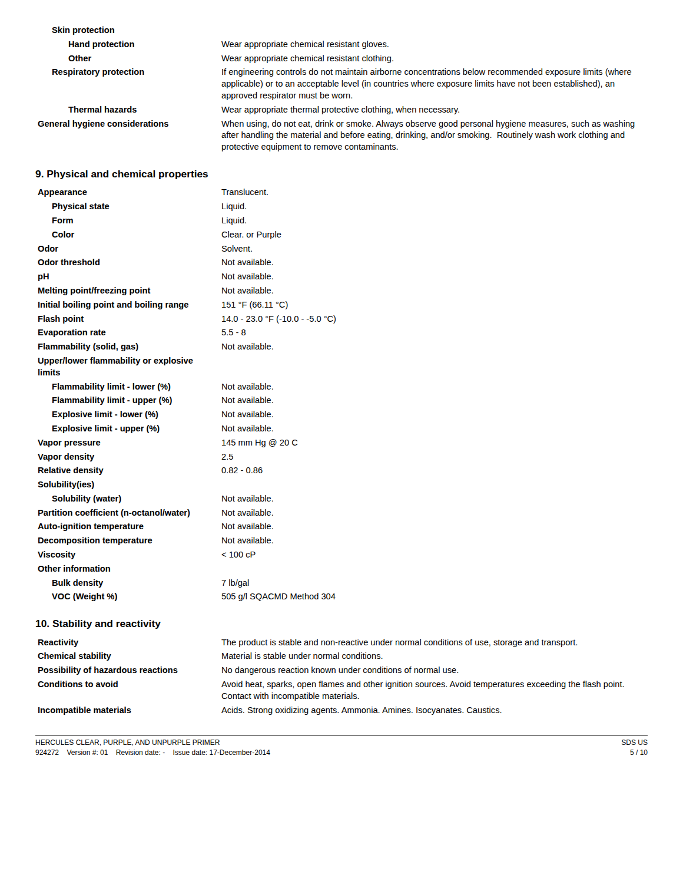| Skin protection | |
| Hand protection | Wear appropriate chemical resistant gloves. |
| Other | Wear appropriate chemical resistant clothing. |
| Respiratory protection | If engineering controls do not maintain airborne concentrations below recommended exposure limits (where applicable) or to an acceptable level (in countries where exposure limits have not been established), an approved respirator must be worn. |
| Thermal hazards | Wear appropriate thermal protective clothing, when necessary. |
| General hygiene considerations | When using, do not eat, drink or smoke. Always observe good personal hygiene measures, such as washing after handling the material and before eating, drinking, and/or smoking. Routinely wash work clothing and protective equipment to remove contaminants. |
9. Physical and chemical properties
| Appearance | Translucent. |
| Physical state | Liquid. |
| Form | Liquid. |
| Color | Clear. or Purple |
| Odor | Solvent. |
| Odor threshold | Not available. |
| pH | Not available. |
| Melting point/freezing point | Not available. |
| Initial boiling point and boiling range | 151 °F (66.11 °C) |
| Flash point | 14.0 - 23.0 °F (-10.0 - -5.0 °C) |
| Evaporation rate | 5.5 - 8 |
| Flammability (solid, gas) | Not available. |
| Upper/lower flammability or explosive limits | |
| Flammability limit - lower (%) | Not available. |
| Flammability limit - upper (%) | Not available. |
| Explosive limit - lower (%) | Not available. |
| Explosive limit - upper (%) | Not available. |
| Vapor pressure | 145 mm Hg @ 20 C |
| Vapor density | 2.5 |
| Relative density | 0.82 - 0.86 |
| Solubility(ies) | |
| Solubility (water) | Not available. |
| Partition coefficient (n-octanol/water) | Not available. |
| Auto-ignition temperature | Not available. |
| Decomposition temperature | Not available. |
| Viscosity | < 100 cP |
| Other information | |
| Bulk density | 7 lb/gal |
| VOC (Weight %) | 505 g/l SQACMD Method 304 |
10. Stability and reactivity
| Reactivity | The product is stable and non-reactive under normal conditions of use, storage and transport. |
| Chemical stability | Material is stable under normal conditions. |
| Possibility of hazardous reactions | No dangerous reaction known under conditions of normal use. |
| Conditions to avoid | Avoid heat, sparks, open flames and other ignition sources. Avoid temperatures exceeding the flash point. Contact with incompatible materials. |
| Incompatible materials | Acids. Strong oxidizing agents. Ammonia. Amines. Isocyanates. Caustics. |
HERCULES CLEAR, PURPLE, AND UNPURPLE PRIMER SDS US
924272 Version #: 01 Revision date: - Issue date: 17-December-2014 5 / 10